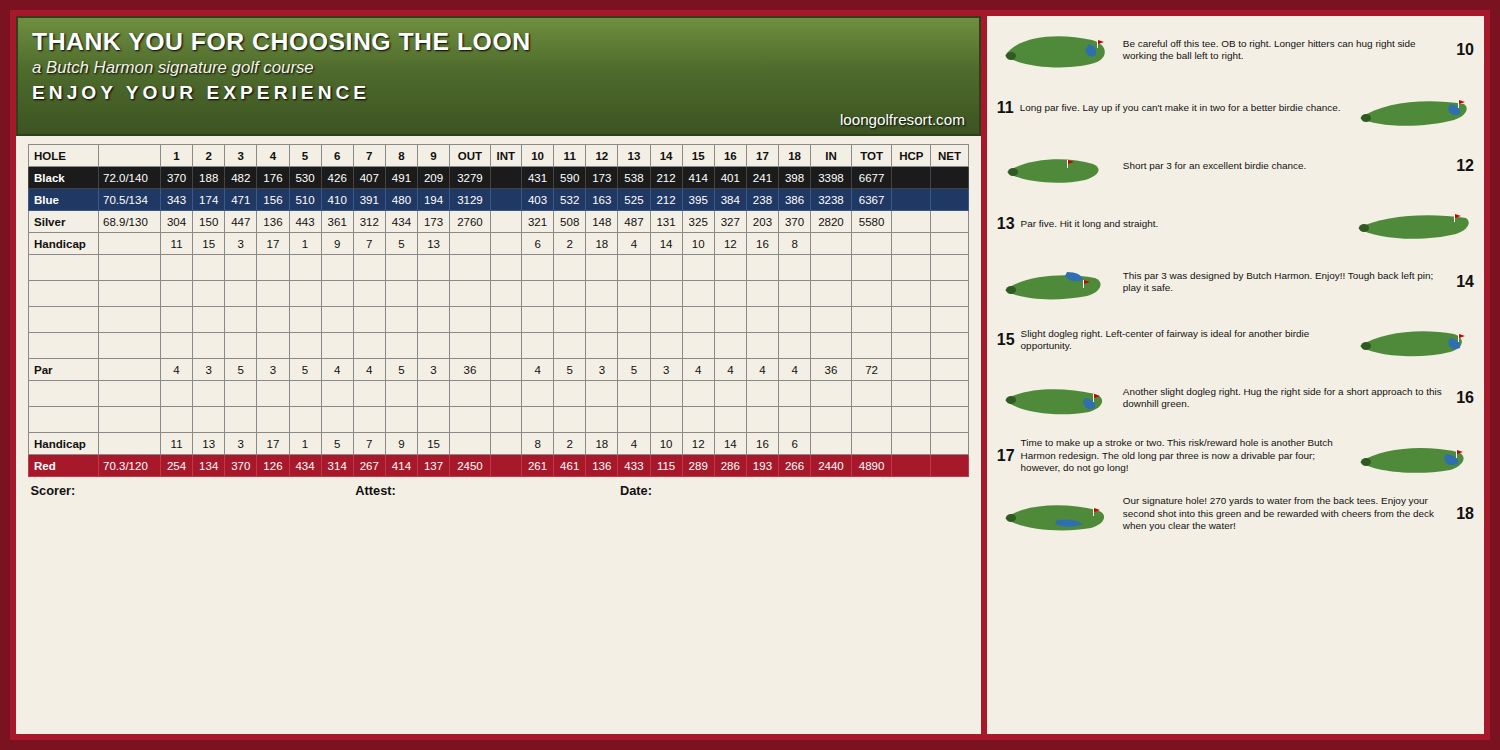THANK YOU FOR CHOOSING THE LOON
a Butch Harmon signature golf course
ENJOY YOUR EXPERIENCE
loongolfresort.com
| HOLE | | 1 | 2 | 3 | 4 | 5 | 6 | 7 | 8 | 9 | OUT | INT | 10 | 11 | 12 | 13 | 14 | 15 | 16 | 17 | 18 | IN | TOT | HCP | NET |
| --- | --- | --- | --- | --- | --- | --- | --- | --- | --- | --- | --- | --- | --- | --- | --- | --- | --- | --- | --- | --- | --- | --- | --- | --- | --- |
| Black | 72.0/140 | 370 | 188 | 482 | 176 | 530 | 426 | 407 | 491 | 209 | 3279 | | 431 | 590 | 173 | 538 | 212 | 414 | 401 | 241 | 398 | 3398 | 6677 | | |
| Blue | 70.5/134 | 343 | 174 | 471 | 156 | 510 | 410 | 391 | 480 | 194 | 3129 | | 403 | 532 | 163 | 525 | 212 | 395 | 384 | 238 | 386 | 3238 | 6367 | | |
| Silver | 68.9/130 | 304 | 150 | 447 | 136 | 443 | 361 | 312 | 434 | 173 | 2760 | | 321 | 508 | 148 | 487 | 131 | 325 | 327 | 203 | 370 | 2820 | 5580 | | |
| Handicap | | 11 | 15 | 3 | 17 | 1 | 9 | 7 | 5 | 13 | | | 6 | 2 | 18 | 4 | 14 | 10 | 12 | 16 | 8 | | | | |
| Par | | 4 | 3 | 5 | 3 | 5 | 4 | 4 | 5 | 3 | 36 | | 4 | 5 | 3 | 5 | 3 | 4 | 4 | 4 | 4 | 36 | 72 | | |
| Handicap | | 11 | 13 | 3 | 17 | 1 | 5 | 7 | 9 | 15 | | | 8 | 2 | 18 | 4 | 10 | 12 | 14 | 16 | 6 | | | | |
| Red | 70.3/120 | 254 | 134 | 370 | 126 | 434 | 314 | 267 | 414 | 137 | 2450 | | 261 | 461 | 136 | 433 | 115 | 289 | 286 | 193 | 266 | 2440 | 4890 | | |
| Scorer: | Attest: | Date: |
10
Be careful off this tee. OB to right. Longer hitters can hug right side working the ball left to right.
11
Long par five. Lay up if you can't make it in two for a better birdie chance.
12
Short par 3 for an excellent birdie chance.
13
Par five. Hit it long and straight.
14
This par 3 was designed by Butch Harmon. Enjoy!! Tough back left pin; play it safe.
15
Slight dogleg right. Left-center of fairway is ideal for another birdie opportunity.
16
Another slight dogleg right. Hug the right side for a short approach to this downhill green.
17
Time to make up a stroke or two. This risk/reward hole is another Butch Harmon redesign. The old long par three is now a drivable par four; however, do not go long!
18
Our signature hole! 270 yards to water from the back tees. Enjoy your second shot into this green and be rewarded with cheers from the deck when you clear the water!